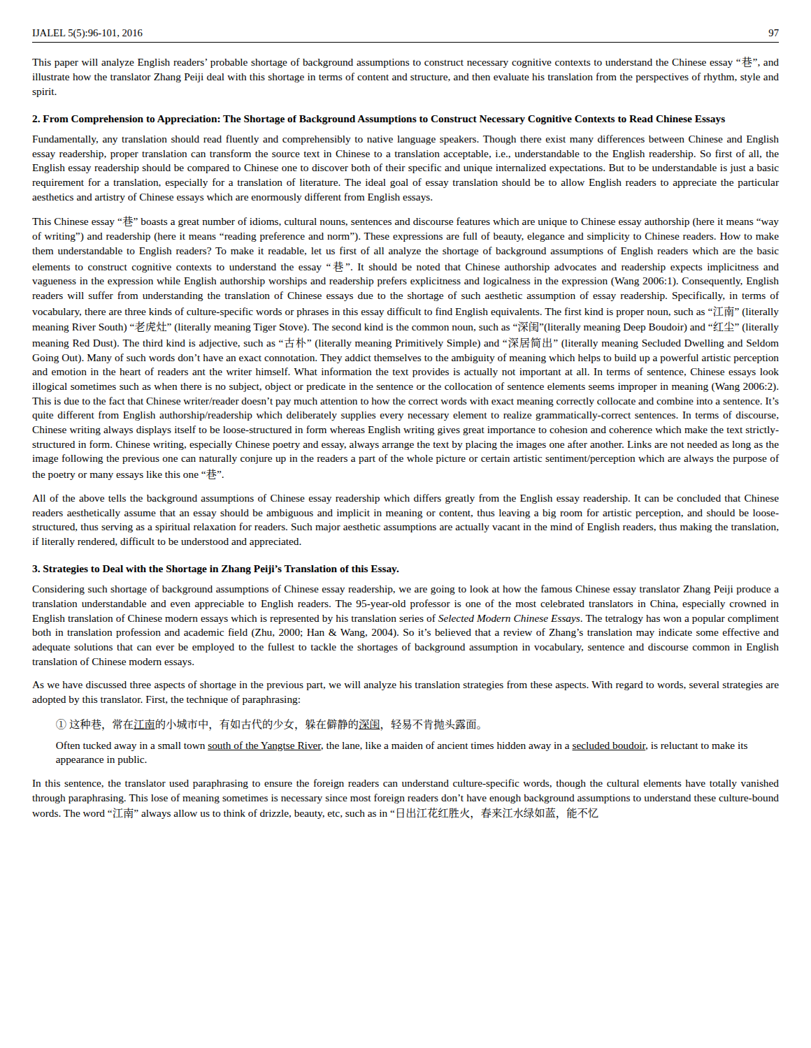IJALEL 5(5):96-101, 2016 97
This paper will analyze English readers’ probable shortage of background assumptions to construct necessary cognitive contexts to understand the Chinese essay “巷”, and illustrate how the translator Zhang Peiji deal with this shortage in terms of content and structure, and then evaluate his translation from the perspectives of rhythm, style and spirit.
2. From Comprehension to Appreciation: The Shortage of Background Assumptions to Construct Necessary Cognitive Contexts to Read Chinese Essays
Fundamentally, any translation should read fluently and comprehensibly to native language speakers. Though there exist many differences between Chinese and English essay readership, proper translation can transform the source text in Chinese to a translation acceptable, i.e., understandable to the English readership. So first of all, the English essay readership should be compared to Chinese one to discover both of their specific and unique internalized expectations. But to be understandable is just a basic requirement for a translation, especially for a translation of literature. The ideal goal of essay translation should be to allow English readers to appreciate the particular aesthetics and artistry of Chinese essays which are enormously different from English essays.
This Chinese essay “巷” boasts a great number of idioms, cultural nouns, sentences and discourse features which are unique to Chinese essay authorship (here it means “way of writing”) and readership (here it means “reading preference and norm”). These expressions are full of beauty, elegance and simplicity to Chinese readers. How to make them understandable to English readers? To make it readable, let us first of all analyze the shortage of background assumptions of English readers which are the basic elements to construct cognitive contexts to understand the essay “巷”. It should be noted that Chinese authorship advocates and readership expects implicitness and vagueness in the expression while English authorship worships and readership prefers explicitness and logicalness in the expression (Wang 2006:1). Consequently, English readers will suffer from understanding the translation of Chinese essays due to the shortage of such aesthetic assumption of essay readership. Specifically, in terms of vocabulary, there are three kinds of culture-specific words or phrases in this essay difficult to find English equivalents. The first kind is proper noun, such as “江南” (literally meaning River South) “老虎灶” (literally meaning Tiger Stove). The second kind is the common noun, such as “深闺”(literally meaning Deep Boudoir) and “红尘” (literally meaning Red Dust). The third kind is adjective, such as “古朴” (literally meaning Primitively Simple) and “深居简出” (literally meaning Secluded Dwelling and Seldom Going Out). Many of such words don’t have an exact connotation. They addict themselves to the ambiguity of meaning which helps to build up a powerful artistic perception and emotion in the heart of readers ant the writer himself. What information the text provides is actually not important at all. In terms of sentence, Chinese essays look illogical sometimes such as when there is no subject, object or predicate in the sentence or the collocation of sentence elements seems improper in meaning (Wang 2006:2). This is due to the fact that Chinese writer/reader doesn’t pay much attention to how the correct words with exact meaning correctly collocate and combine into a sentence. It’s quite different from English authorship/readership which deliberately supplies every necessary element to realize grammatically-correct sentences. In terms of discourse, Chinese writing always displays itself to be loose-structured in form whereas English writing gives great importance to cohesion and coherence which make the text strictly-structured in form. Chinese writing, especially Chinese poetry and essay, always arrange the text by placing the images one after another. Links are not needed as long as the image following the previous one can naturally conjure up in the readers a part of the whole picture or certain artistic sentiment/perception which are always the purpose of the poetry or many essays like this one “巷”.
All of the above tells the background assumptions of Chinese essay readership which differs greatly from the English essay readership. It can be concluded that Chinese readers aesthetically assume that an essay should be ambiguous and implicit in meaning or content, thus leaving a big room for artistic perception, and should be loose-structured, thus serving as a spiritual relaxation for readers. Such major aesthetic assumptions are actually vacant in the mind of English readers, thus making the translation, if literally rendered, difficult to be understood and appreciated.
3. Strategies to Deal with the Shortage in Zhang Peiji’s Translation of this Essay.
Considering such shortage of background assumptions of Chinese essay readership, we are going to look at how the famous Chinese essay translator Zhang Peiji produce a translation understandable and even appreciable to English readers. The 95-year-old professor is one of the most celebrated translators in China, especially crowned in English translation of Chinese modern essays which is represented by his translation series of Selected Modern Chinese Essays. The tetralogy has won a popular compliment both in translation profession and academic field (Zhu, 2000; Han & Wang, 2004). So it’s believed that a review of Zhang’s translation may indicate some effective and adequate solutions that can ever be employed to the fullest to tackle the shortages of background assumption in vocabulary, sentence and discourse common in English translation of Chinese modern essays.
As we have discussed three aspects of shortage in the previous part, we will analyze his translation strategies from these aspects. With regard to words, several strategies are adopted by this translator. First, the technique of paraphrasing:
① 这种巷，常在江南的小城市中，有如古代的少女，躲在僻静的深闺，轻易不肯抛头露面。
Often tucked away in a small town south of the Yangtse River, the lane, like a maiden of ancient times hidden away in a secluded boudoir, is reluctant to make its appearance in public.
In this sentence, the translator used paraphrasing to ensure the foreign readers can understand culture-specific words, though the cultural elements have totally vanished through paraphrasing. This lose of meaning sometimes is necessary since most foreign readers don’t have enough background assumptions to understand these culture-bound words. The word “江南” always allow us to think of drizzle, beauty, etc, such as in “日出江花红胜火，春来江水绿如蓝，能不忆